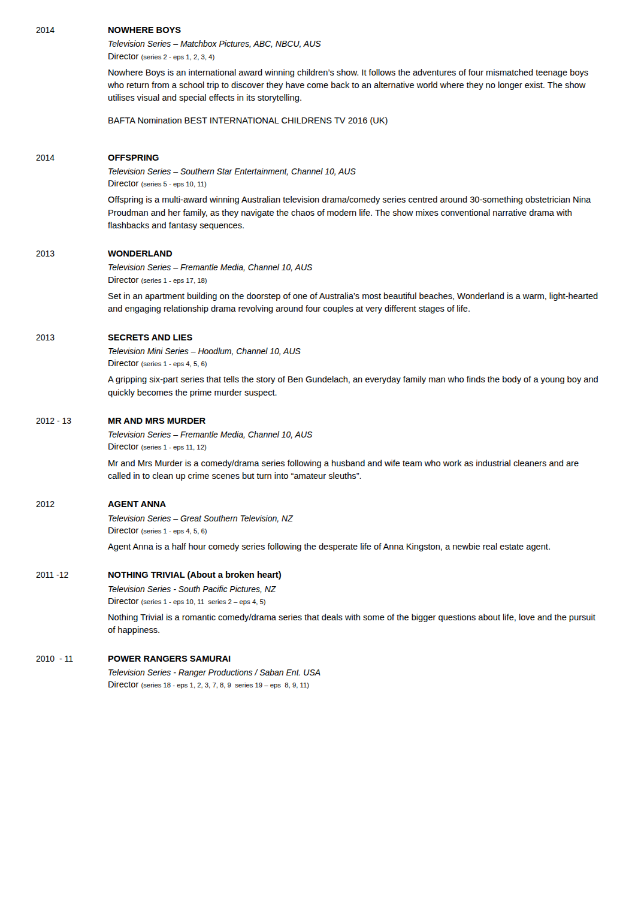2014
NOWHERE BOYS
Television Series – Matchbox Pictures, ABC, NBCU, AUS
Director (series 2 - eps 1, 2, 3, 4)
Nowhere Boys is an international award winning children’s show. It follows the adventures of four mismatched teenage boys who return from a school trip to discover they have come back to an alternative world where they no longer exist. The show utilises visual and special effects in its storytelling.
BAFTA Nomination BEST INTERNATIONAL CHILDRENS TV 2016 (UK)
2014
OFFSPRING
Television Series – Southern Star Entertainment, Channel 10, AUS
Director (series 5 - eps 10, 11)
Offspring is a multi-award winning Australian television drama/comedy series centred around 30-something obstetrician Nina Proudman and her family, as they navigate the chaos of modern life. The show mixes conventional narrative drama with flashbacks and fantasy sequences.
2013
WONDERLAND
Television Series – Fremantle Media, Channel 10, AUS
Director (series 1 - eps 17, 18)
Set in an apartment building on the doorstep of one of Australia’s most beautiful beaches, Wonderland is a warm, light-hearted and engaging relationship drama revolving around four couples at very different stages of life.
2013
SECRETS AND LIES
Television Mini Series – Hoodlum, Channel 10, AUS
Director (series 1 - eps 4, 5, 6)
A gripping six-part series that tells the story of Ben Gundelach, an everyday family man who finds the body of a young boy and quickly becomes the prime murder suspect.
2012 - 13
MR AND MRS MURDER
Television Series – Fremantle Media, Channel 10, AUS
Director (series 1 - eps 11, 12)
Mr and Mrs Murder is a comedy/drama series following a husband and wife team who work as industrial cleaners and are called in to clean up crime scenes but turn into “amateur sleuths”.
2012
AGENT ANNA
Television Series – Great Southern Television, NZ
Director (series 1 - eps 4, 5, 6)
Agent Anna is a half hour comedy series following the desperate life of Anna Kingston, a newbie real estate agent.
2011 -12
NOTHING TRIVIAL (About a broken heart)
Television Series - South Pacific Pictures, NZ
Director (series 1 - eps 10, 11 series 2 – eps 4, 5)
Nothing Trivial is a romantic comedy/drama series that deals with some of the bigger questions about life, love and the pursuit of happiness.
2010 - 11
POWER RANGERS SAMURAI
Television Series - Ranger Productions / Saban Ent. USA
Director (series 18 - eps 1, 2, 3, 7, 8, 9 series 19 – eps 8, 9, 11)